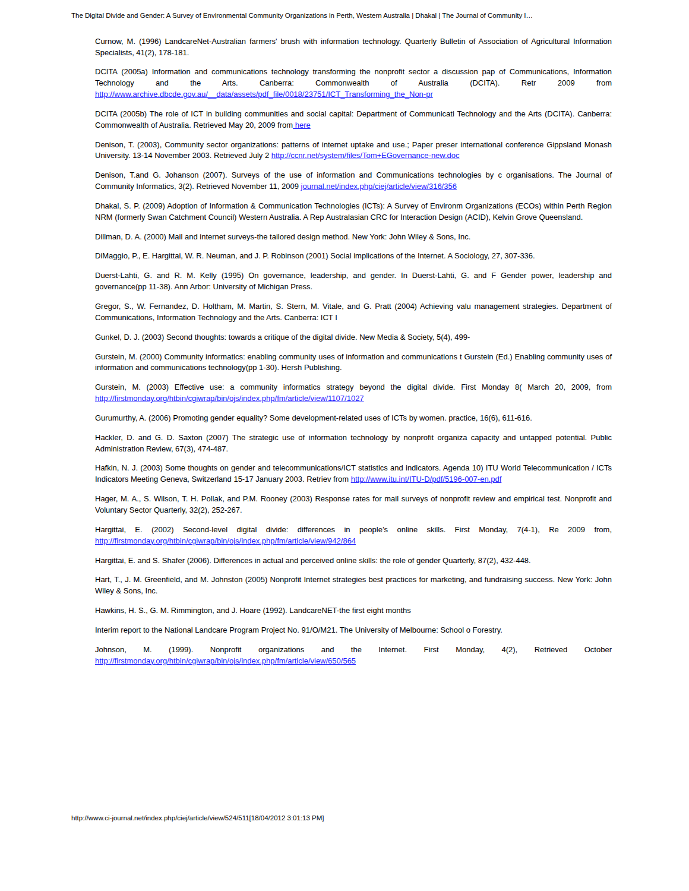The Digital Divide and Gender: A Survey of Environmental Community Organizations in Perth, Western Australia | Dhakal | The Journal of Community I…
Curnow, M. (1996) LandcareNet-Australian farmers' brush with information technology. Quarterly Bulletin of Association of Agricultural Information Specialists, 41(2), 178-181.
DCITA (2005a) Information and communications technology transforming the nonprofit sector a discussion pap of Communications, Information Technology and the Arts. Canberra: Commonwealth of Australia (DCITA). Retr 2009 from http://www.archive.dbcde.gov.au/__data/assets/pdf_file/0018/23751/ICT_Transforming_the_Non-pr
DCITA (2005b) The role of ICT in building communities and social capital: Department of Communicati Technology and the Arts (DCITA). Canberra: Commonwealth of Australia. Retrieved May 20, 2009 from here
Denison, T. (2003), Community sector organizations: patterns of internet uptake and use.; Paper preser international conference Gippsland Monash University. 13-14 November 2003. Retrieved July 2 http://ccnr.net/system/files/Tom+EGovernance-new.doc
Denison, T.and G. Johanson (2007). Surveys of the use of information and Communications technologies by c organisations. The Journal of Community Informatics, 3(2). Retrieved November 11, 2009 journal.net/index.php/ciej/article/view/316/356
Dhakal, S. P. (2009) Adoption of Information & Communication Technologies (ICTs): A Survey of Environm Organizations (ECOs) within Perth Region NRM (formerly Swan Catchment Council) Western Australia. A Rep Australasian CRC for Interaction Design (ACID), Kelvin Grove Queensland.
Dillman, D. A. (2000) Mail and internet surveys-the tailored design method. New York: John Wiley & Sons, Inc.
DiMaggio, P., E. Hargittai, W. R. Neuman, and J. P. Robinson (2001) Social implications of the Internet. A Sociology, 27, 307-336.
Duerst-Lahti, G. and R. M. Kelly (1995) On governance, leadership, and gender. In Duerst-Lahti, G. and F Gender power, leadership and governance(pp 11-38). Ann Arbor: University of Michigan Press.
Gregor, S., W. Fernandez, D. Holtham, M. Martin, S. Stern, M. Vitale, and G. Pratt (2004) Achieving valu management strategies. Department of Communications, Information Technology and the Arts. Canberra: ICT I
Gunkel, D. J. (2003) Second thoughts: towards a critique of the digital divide. New Media & Society, 5(4), 499-
Gurstein, M. (2000) Community informatics: enabling community uses of information and communications t Gurstein (Ed.) Enabling community uses of information and communications technology(pp 1-30). Hersh Publishing.
Gurstein, M. (2003) Effective use: a community informatics strategy beyond the digital divide. First Monday 8( March 20, 2009, from http://firstmonday.org/htbin/cgiwrap/bin/ojs/index.php/fm/article/view/1107/1027
Gurumurthy, A. (2006) Promoting gender equality? Some development-related uses of ICTs by women. practice, 16(6), 611-616.
Hackler, D. and G. D. Saxton (2007) The strategic use of information technology by nonprofit organiza capacity and untapped potential. Public Administration Review, 67(3), 474-487.
Hafkin, N. J. (2003) Some thoughts on gender and telecommunications/ICT statistics and indicators. Agenda 10) ITU World Telecommunication / ICTs Indicators Meeting Geneva, Switzerland 15-17 January 2003. Retriev from http://www.itu.int/ITU-D/pdf/5196-007-en.pdf
Hager, M. A., S. Wilson, T. H. Pollak, and P.M. Rooney (2003) Response rates for mail surveys of nonprofit review and empirical test. Nonprofit and Voluntary Sector Quarterly, 32(2), 252-267.
Hargittai, E. (2002) Second-level digital divide: differences in people’s online skills. First Monday, 7(4-1), Re 2009 from, http://firstmonday.org/htbin/cgiwrap/bin/ojs/index.php/fm/article/view/942/864
Hargittai, E. and S. Shafer (2006). Differences in actual and perceived online skills: the role of gender Quarterly, 87(2), 432-448.
Hart, T., J. M. Greenfield, and M. Johnston (2005) Nonprofit Internet strategies best practices for marketing, and fundraising success. New York: John Wiley & Sons, Inc.
Hawkins, H. S., G. M. Rimmington, and J. Hoare (1992). LandcareNET-the first eight months
Interim report to the National Landcare Program Project No. 91/O/M21. The University of Melbourne: School o Forestry.
Johnson, M. (1999). Nonprofit organizations and the Internet. First Monday, 4(2), Retrieved October http://firstmonday.org/htbin/cgiwrap/bin/ojs/index.php/fm/article/view/650/565
http://www.ci-journal.net/index.php/ciej/article/view/524/511[18/04/2012 3:01:13 PM]